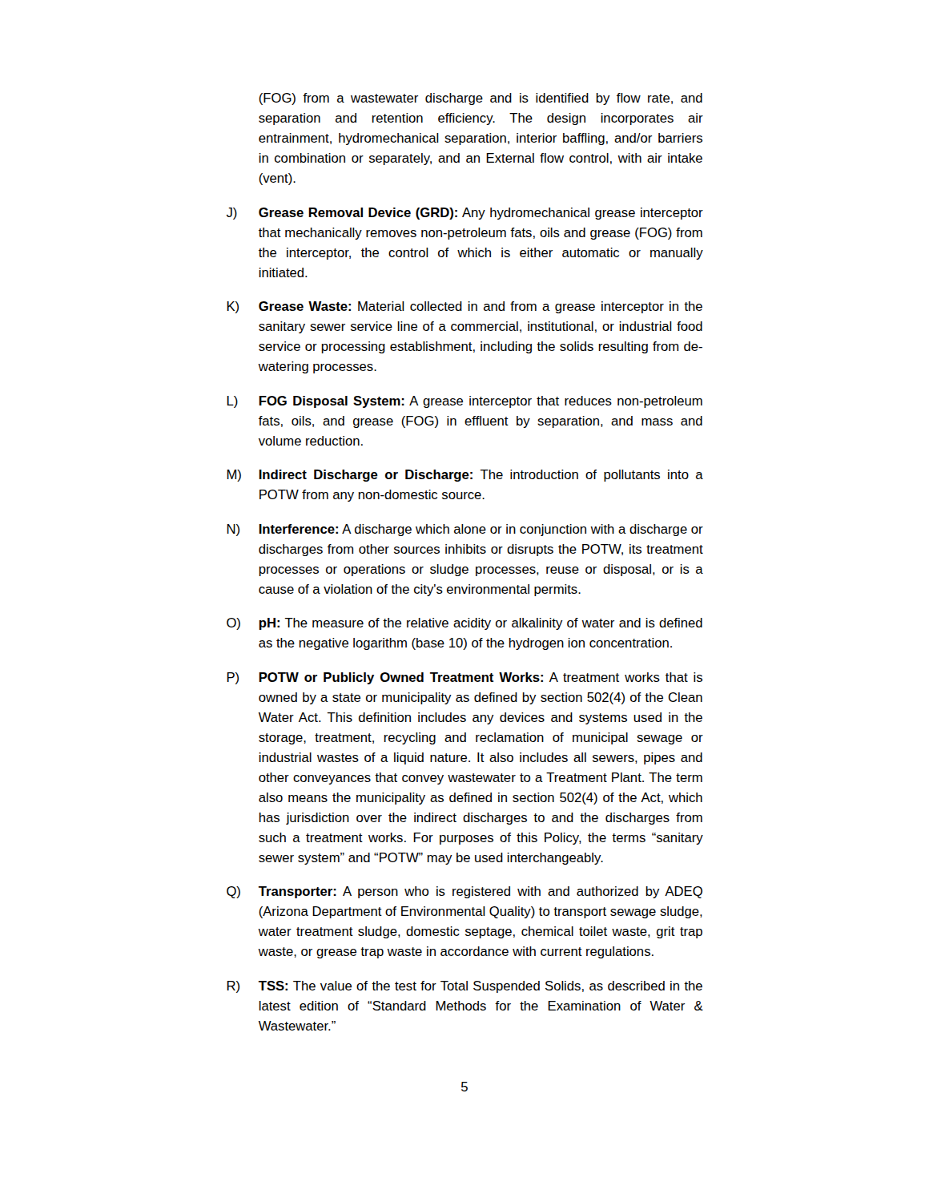(FOG) from a wastewater discharge and is identified by flow rate, and separation and retention efficiency. The design incorporates air entrainment, hydromechanical separation, interior baffling, and/or barriers in combination or separately, and an External flow control, with air intake (vent).
J)
Grease Removal Device (GRD): Any hydromechanical grease interceptor that mechanically removes non-petroleum fats, oils and grease (FOG) from the interceptor, the control of which is either automatic or manually initiated.
K)
Grease Waste: Material collected in and from a grease interceptor in the sanitary sewer service line of a commercial, institutional, or industrial food service or processing establishment, including the solids resulting from de-watering processes.
L)
FOG Disposal System: A grease interceptor that reduces non-petroleum fats, oils, and grease (FOG) in effluent by separation, and mass and volume reduction.
M)
Indirect Discharge or Discharge: The introduction of pollutants into a POTW from any non-domestic source.
N)
Interference: A discharge which alone or in conjunction with a discharge or discharges from other sources inhibits or disrupts the POTW, its treatment processes or operations or sludge processes, reuse or disposal, or is a cause of a violation of the city's environmental permits.
O)
pH: The measure of the relative acidity or alkalinity of water and is defined as the negative logarithm (base 10) of the hydrogen ion concentration.
P)
POTW or Publicly Owned Treatment Works: A treatment works that is owned by a state or municipality as defined by section 502(4) of the Clean Water Act. This definition includes any devices and systems used in the storage, treatment, recycling and reclamation of municipal sewage or industrial wastes of a liquid nature. It also includes all sewers, pipes and other conveyances that convey wastewater to a Treatment Plant. The term also means the municipality as defined in section 502(4) of the Act, which has jurisdiction over the indirect discharges to and the discharges from such a treatment works. For purposes of this Policy, the terms “sanitary sewer system” and “POTW” may be used interchangeably.
Q)
Transporter: A person who is registered with and authorized by ADEQ (Arizona Department of Environmental Quality) to transport sewage sludge, water treatment sludge, domestic septage, chemical toilet waste, grit trap waste, or grease trap waste in accordance with current regulations.
R)
TSS: The value of the test for Total Suspended Solids, as described in the latest edition of “Standard Methods for the Examination of Water & Wastewater.”
5